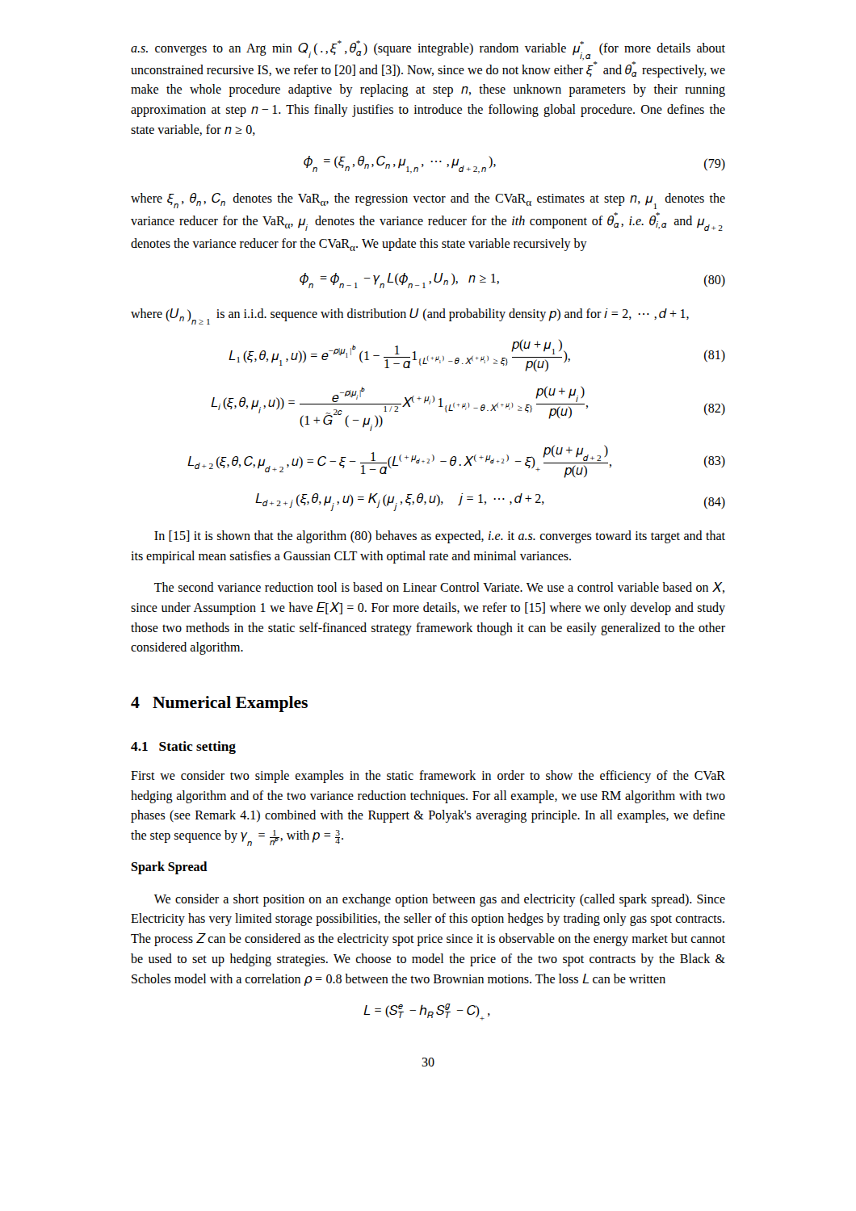a.s. converges to an Arg min Qi(.,ξ*,θα*) (square integrable) random variable μi,α* (for more details about unconstrained recursive IS, we refer to [20] and [3]). Now, since we do not know either ξ* and θα* respectively, we make the whole procedure adaptive by replacing at step n, these unknown parameters by their running approximation at step n−1. This finally justifies to introduce the following global procedure. One defines the state variable, for n≥0,
ϕn = (ξn,θn,Cn,μ1,n,⋯,μd+2,n) ,
(79)
where ξn, θn, Cn denotes the VaRα, the regression vector and the CVaRα estimates at step n, μ1 denotes the variance reducer for the VaRα, μi denotes the variance reducer for the ith component of θα*, i.e. θi,α* and μd+2 denotes the variance reducer for the CVaRα. We update this state variable recursively by
ϕn = ϕn−1 − γn L(ϕn−1,Un) , n≥1,
(80)
where (Un)n≥1 is an i.i.d. sequence with distribution U (and probability density p) and for i=2,⋯,d+1,
L1 (ξ,θ,μ1,u) ) = e−ρ|μ1|b ( 1− 11−α 1{L(+μ1)−θ.X(+μ1)≥ξ} p(u+μ1)p(u) ) ,
(81)
Li (ξ,θ,μi,u) ) = e−ρ|μi|b (1+G~2c(−μi))1/2 X(+μi) 1{L(+μi)−θ.X(+μi)≥ξ} p(u+μi)p(u) ,
(82)
Ld+2 (ξ,θ,C,μd+2,u) = C−ξ− 11−α ( L(+μd+2) −θ. X(+μd+2) −ξ ) + p(u+μd+2)p(u) ,
(83)
Ld+2+j (ξ,θ,μj,u) = Kj (μj,ξ,θ,u) , j=1,⋯,d+2,
(84)
In [15] it is shown that the algorithm (80) behaves as expected, i.e. it a.s. converges toward its target and that its empirical mean satisfies a Gaussian CLT with optimal rate and minimal variances.
The second variance reduction tool is based on Linear Control Variate. We use a control variable based on X, since under Assumption 1 we have E[X]=0. For more details, we refer to [15] where we only develop and study those two methods in the static self-financed strategy framework though it can be easily generalized to the other considered algorithm.
4 Numerical Examples
4.1 Static setting
First we consider two simple examples in the static framework in order to show the efficiency of the CVaR hedging algorithm and of the two variance reduction techniques. For all example, we use RM algorithm with two phases (see Remark 4.1) combined with the Ruppert & Polyak's averaging principle. In all examples, we define the step sequence by γn=1np, with p=34.
Spark Spread
We consider a short position on an exchange option between gas and electricity (called spark spread). Since Electricity has very limited storage possibilities, the seller of this option hedges by trading only gas spot contracts. The process Z can be considered as the electricity spot price since it is observable on the energy market but cannot be used to set up hedging strategies. We choose to model the price of the two spot contracts by the Black & Scholes model with a correlation ρ=0.8 between the two Brownian motions. The loss L can be written
L= ( STe − hR STg −C ) + ,
30